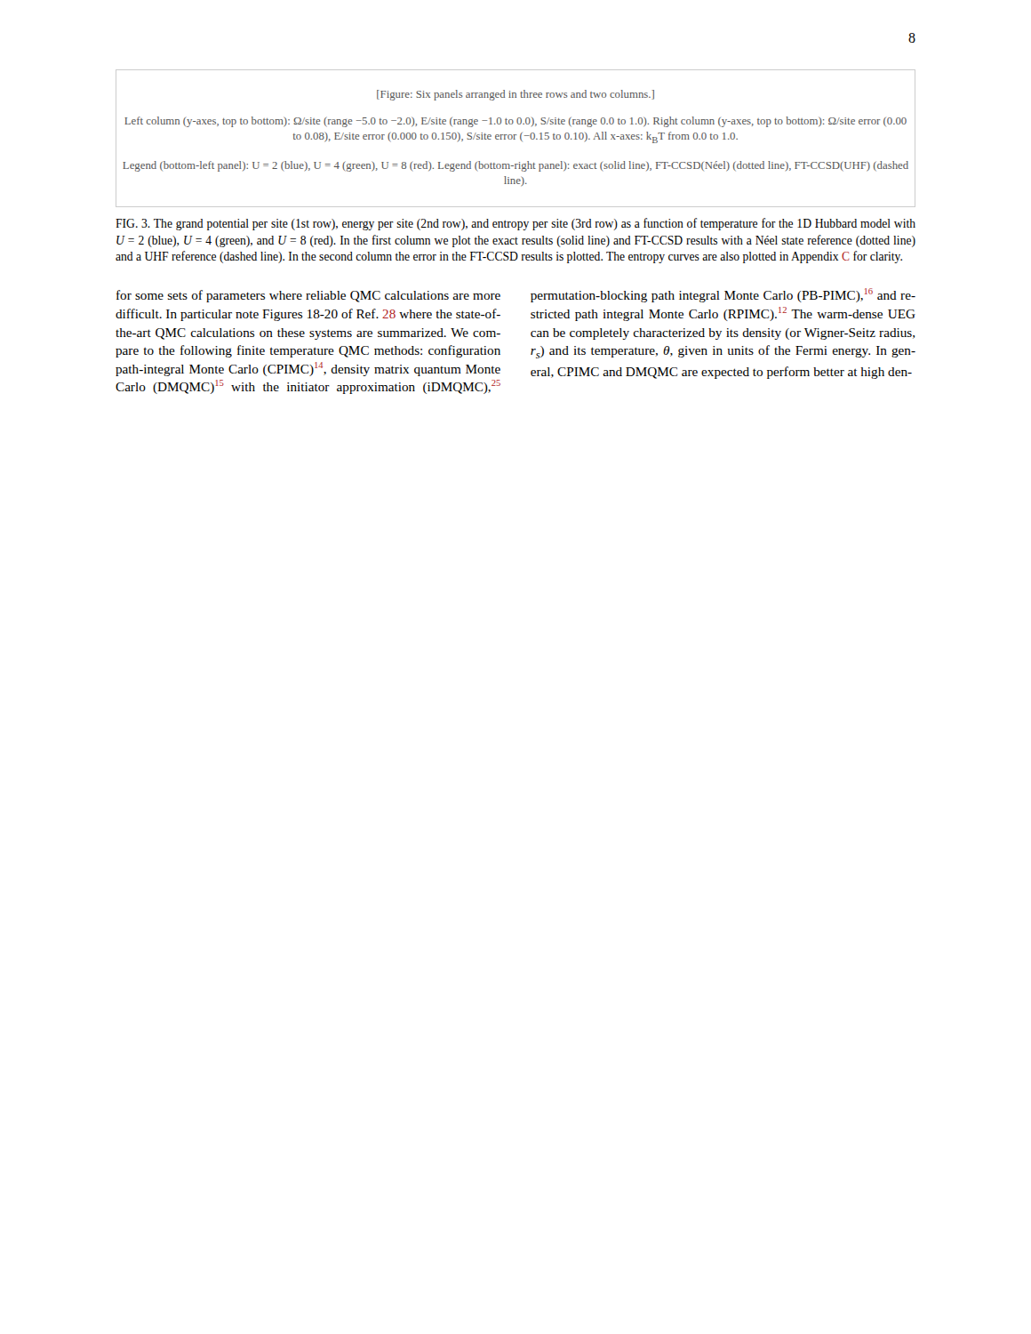8
[Figure: Six panels arranged in three rows and two columns.]
Left column (y-axes, top to bottom): Ω/site (range −5.0 to −2.0), E/site (range −1.0 to 0.0), S/site (range 0.0 to 1.0). Right column (y-axes, top to bottom): Ω/site error (0.00 to 0.08), E/site error (0.000 to 0.150), S/site error (−0.15 to 0.10). All x-axes: kBT from 0.0 to 1.0.
Legend (bottom-left panel): U = 2 (blue), U = 4 (green), U = 8 (red). Legend (bottom-right panel): exact (solid line), FT-CCSD(Néel) (dotted line), FT-CCSD(UHF) (dashed line).
FIG. 3. The grand potential per site (1st row), energy per site (2nd row), and entropy per site (3rd row) as a function of temperature for the 1D Hubbard model with U = 2 (blue), U = 4 (green), and U = 8 (red). In the first column we plot the exact results (solid line) and FT-CCSD results with a Néel state reference (dotted line) and a UHF reference (dashed line). In the second column the error in the FT-CCSD results is plotted. The entropy curves are also plotted in Appendix C for clarity.
for some sets of parameters where reliable QMC calculations are more difficult. In particular note Figures 18-20 of Ref. 28 where the state-of-the-art QMC calculations on these systems are summarized. We compare to the following finite temperature QMC methods: configuration path-integral Monte Carlo (CPIMC)14, density matrix quantum Monte Carlo (DMQMC)15 with the initiator approximation (iDMQMC),25 permutation-blocking path integral Monte Carlo (PB-PIMC),16 and restricted path integral Monte Carlo (RPIMC).12 The warm-dense UEG can be completely characterized by its density (or Wigner-Seitz radius, rs) and its temperature, θ, given in units of the Fermi energy. In general, CPIMC and DMQMC are expected to perform better at high den-